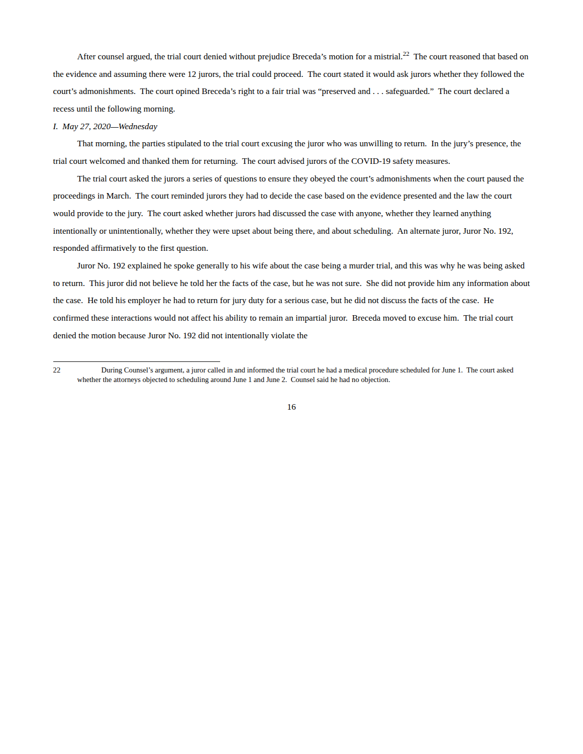After counsel argued, the trial court denied without prejudice Breceda’s motion for a mistrial.22 The court reasoned that based on the evidence and assuming there were 12 jurors, the trial could proceed. The court stated it would ask jurors whether they followed the court’s admonishments. The court opined Breceda’s right to a fair trial was “preserved and . . . safeguarded.” The court declared a recess until the following morning.
I. May 27, 2020—Wednesday
That morning, the parties stipulated to the trial court excusing the juror who was unwilling to return. In the jury’s presence, the trial court welcomed and thanked them for returning. The court advised jurors of the COVID-19 safety measures.
The trial court asked the jurors a series of questions to ensure they obeyed the court’s admonishments when the court paused the proceedings in March. The court reminded jurors they had to decide the case based on the evidence presented and the law the court would provide to the jury. The court asked whether jurors had discussed the case with anyone, whether they learned anything intentionally or unintentionally, whether they were upset about being there, and about scheduling. An alternate juror, Juror No. 192, responded affirmatively to the first question.
Juror No. 192 explained he spoke generally to his wife about the case being a murder trial, and this was why he was being asked to return. This juror did not believe he told her the facts of the case, but he was not sure. She did not provide him any information about the case. He told his employer he had to return for jury duty for a serious case, but he did not discuss the facts of the case. He confirmed these interactions would not affect his ability to remain an impartial juror. Breceda moved to excuse him. The trial court denied the motion because Juror No. 192 did not intentionally violate the
22
During Counsel’s argument, a juror called in and informed the trial court he had a medical procedure scheduled for June 1. The court asked whether the attorneys objected to scheduling around June 1 and June 2. Counsel said he had no objection.
16